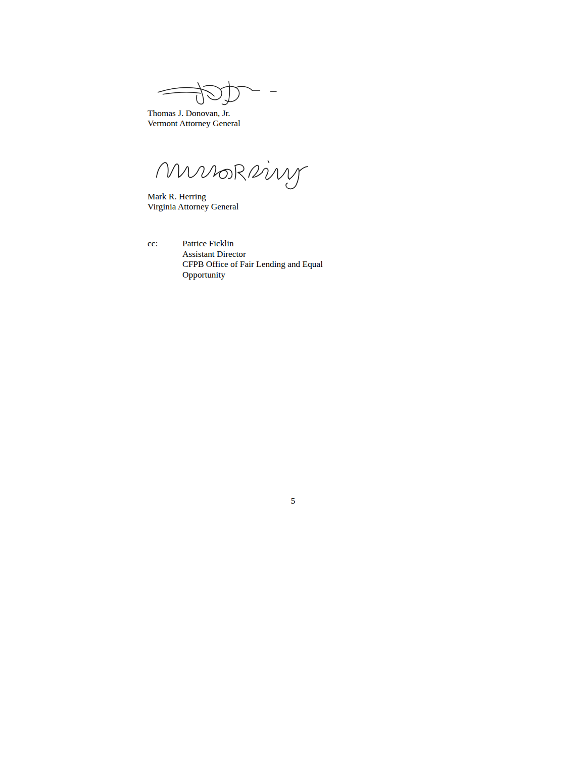Thomas J. Donovan, Jr.
Vermont Attorney General
Mark R. Herring
Virginia Attorney General
cc:
Patrice Ficklin
Assistant Director
CFPB Office of Fair Lending and Equal
Opportunity
5